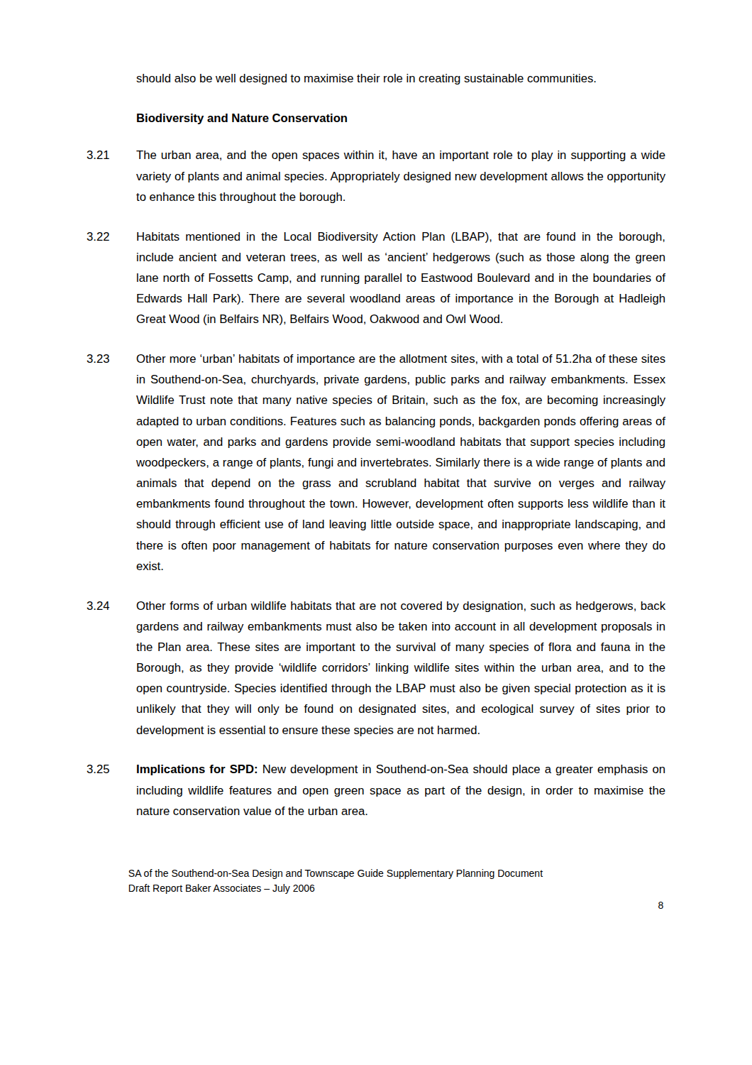should also be well designed to maximise their role in creating sustainable communities.
Biodiversity and Nature Conservation
3.21
The urban area, and the open spaces within it, have an important role to play in supporting a wide variety of plants and animal species. Appropriately designed new development allows the opportunity to enhance this throughout the borough.
3.22
Habitats mentioned in the Local Biodiversity Action Plan (LBAP), that are found in the borough, include ancient and veteran trees, as well as ‘ancient’ hedgerows (such as those along the green lane north of Fossetts Camp, and running parallel to Eastwood Boulevard and in the boundaries of Edwards Hall Park). There are several woodland areas of importance in the Borough at Hadleigh Great Wood (in Belfairs NR), Belfairs Wood, Oakwood and Owl Wood.
3.23
Other more ‘urban’ habitats of importance are the allotment sites, with a total of 51.2ha of these sites in Southend-on-Sea, churchyards, private gardens, public parks and railway embankments. Essex Wildlife Trust note that many native species of Britain, such as the fox, are becoming increasingly adapted to urban conditions. Features such as balancing ponds, backgarden ponds offering areas of open water, and parks and gardens provide semi-woodland habitats that support species including woodpeckers, a range of plants, fungi and invertebrates. Similarly there is a wide range of plants and animals that depend on the grass and scrubland habitat that survive on verges and railway embankments found throughout the town. However, development often supports less wildlife than it should through efficient use of land leaving little outside space, and inappropriate landscaping, and there is often poor management of habitats for nature conservation purposes even where they do exist.
3.24
Other forms of urban wildlife habitats that are not covered by designation, such as hedgerows, back gardens and railway embankments must also be taken into account in all development proposals in the Plan area. These sites are important to the survival of many species of flora and fauna in the Borough, as they provide ‘wildlife corridors’ linking wildlife sites within the urban area, and to the open countryside. Species identified through the LBAP must also be given special protection as it is unlikely that they will only be found on designated sites, and ecological survey of sites prior to development is essential to ensure these species are not harmed.
3.25
Implications for SPD: New development in Southend-on-Sea should place a greater emphasis on including wildlife features and open green space as part of the design, in order to maximise the nature conservation value of the urban area.
SA of the Southend-on-Sea Design and Townscape Guide Supplementary Planning Document
Draft Report Baker Associates – July 2006
8